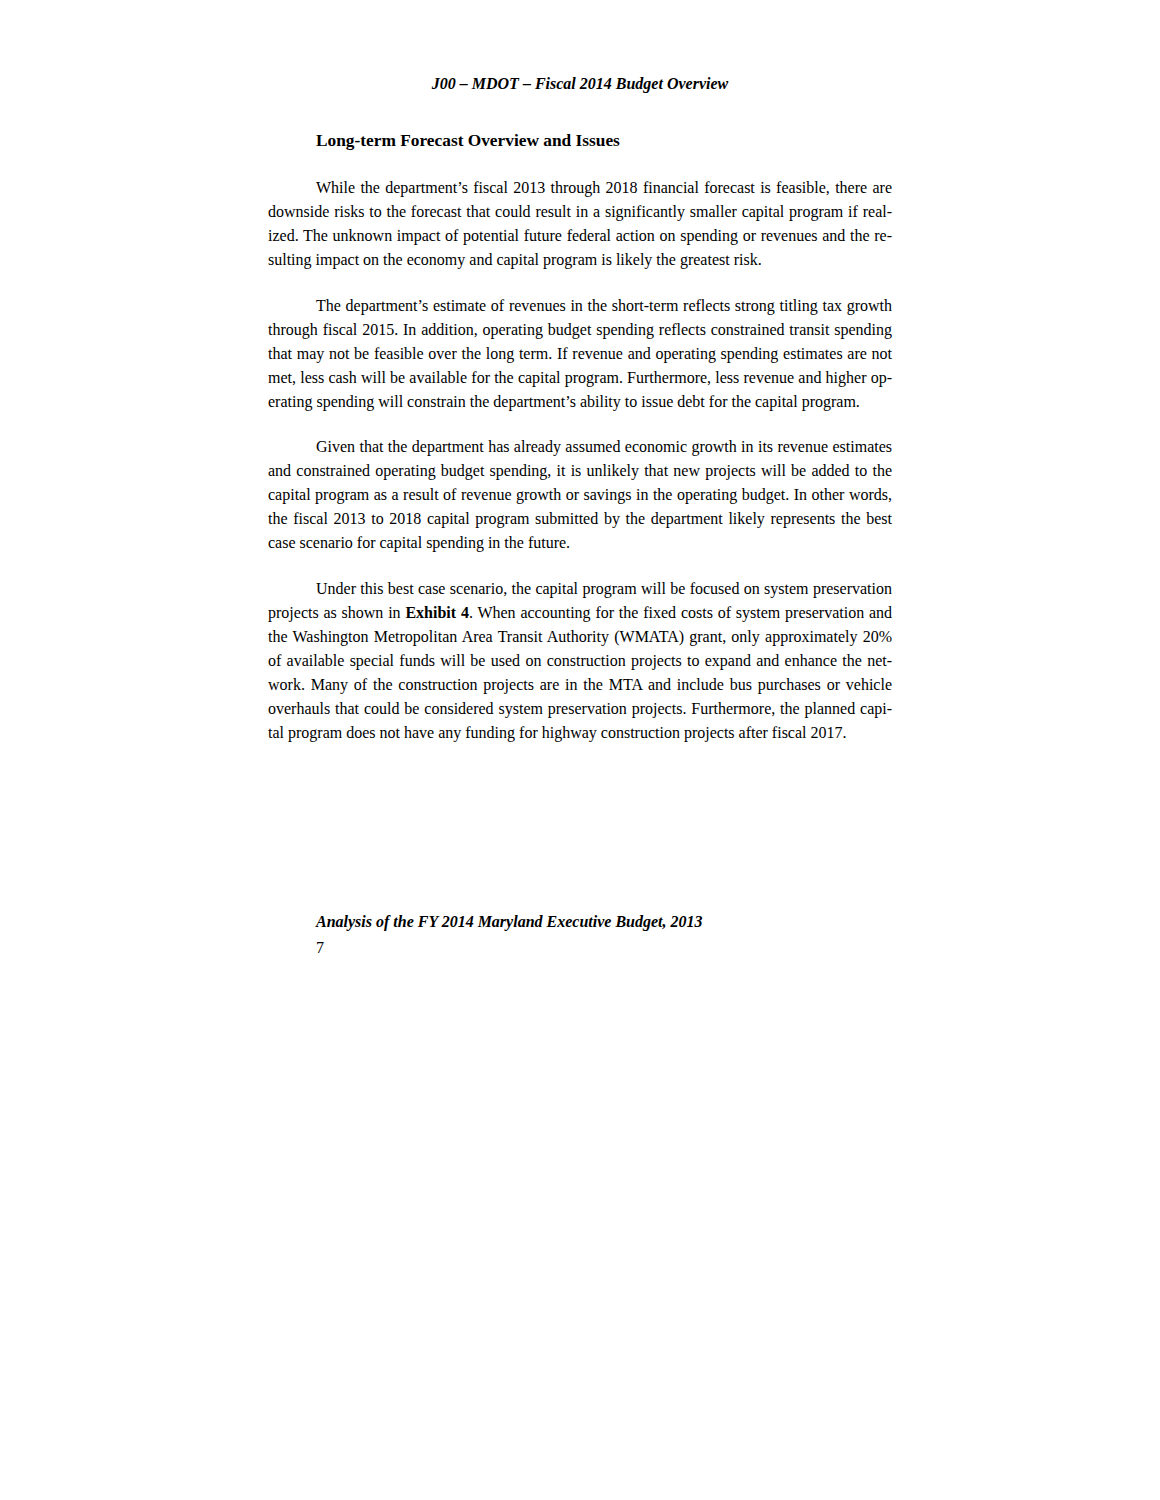J00 – MDOT – Fiscal 2014 Budget Overview
Long-term Forecast Overview and Issues
While the department’s fiscal 2013 through 2018 financial forecast is feasible, there are downside risks to the forecast that could result in a significantly smaller capital program if realized. The unknown impact of potential future federal action on spending or revenues and the resulting impact on the economy and capital program is likely the greatest risk.
The department’s estimate of revenues in the short-term reflects strong titling tax growth through fiscal 2015. In addition, operating budget spending reflects constrained transit spending that may not be feasible over the long term. If revenue and operating spending estimates are not met, less cash will be available for the capital program. Furthermore, less revenue and higher operating spending will constrain the department’s ability to issue debt for the capital program.
Given that the department has already assumed economic growth in its revenue estimates and constrained operating budget spending, it is unlikely that new projects will be added to the capital program as a result of revenue growth or savings in the operating budget. In other words, the fiscal 2013 to 2018 capital program submitted by the department likely represents the best case scenario for capital spending in the future.
Under this best case scenario, the capital program will be focused on system preservation projects as shown in Exhibit 4. When accounting for the fixed costs of system preservation and the Washington Metropolitan Area Transit Authority (WMATA) grant, only approximately 20% of available special funds will be used on construction projects to expand and enhance the network. Many of the construction projects are in the MTA and include bus purchases or vehicle overhauls that could be considered system preservation projects. Furthermore, the planned capital program does not have any funding for highway construction projects after fiscal 2017.
Analysis of the FY 2014 Maryland Executive Budget, 2013
7